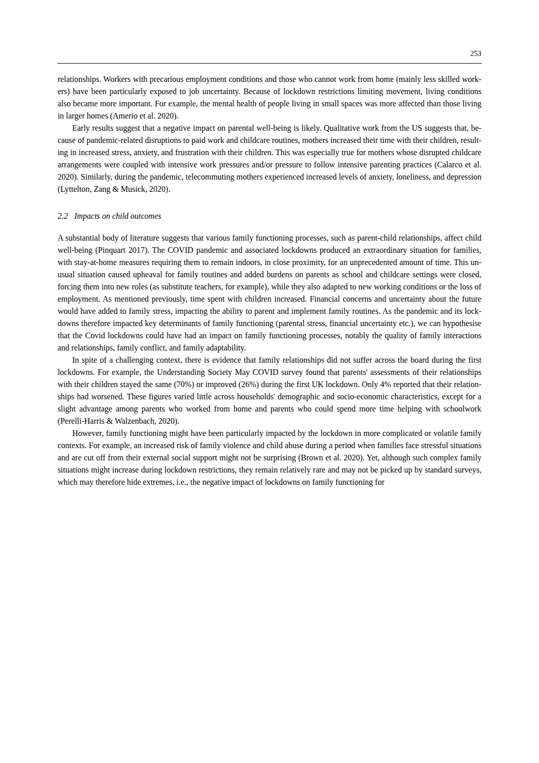253
relationships. Workers with precarious employment conditions and those who cannot work from home (mainly less skilled workers) have been particularly exposed to job uncertainty. Because of lockdown restrictions limiting movement, living conditions also became more important. For example, the mental health of people living in small spaces was more affected than those living in larger homes (Amerio et al. 2020).
Early results suggest that a negative impact on parental well-being is likely. Qualitative work from the US suggests that, because of pandemic-related disruptions to paid work and childcare routines, mothers increased their time with their children, resulting in increased stress, anxiety, and frustration with their children. This was especially true for mothers whose disrupted childcare arrangements were coupled with intensive work pressures and/or pressure to follow intensive parenting practices (Calarco et al. 2020). Similarly, during the pandemic, telecommuting mothers experienced increased levels of anxiety, loneliness, and depression (Lyttelton, Zang & Musick, 2020).
2.2 Impacts on child outcomes
A substantial body of literature suggests that various family functioning processes, such as parent-child relationships, affect child well-being (Pinquart 2017). The COVID pandemic and associated lockdowns produced an extraordinary situation for families, with stay-at-home measures requiring them to remain indoors, in close proximity, for an unprecedented amount of time. This unusual situation caused upheaval for family routines and added burdens on parents as school and childcare settings were closed, forcing them into new roles (as substitute teachers, for example), while they also adapted to new working conditions or the loss of employment. As mentioned previously, time spent with children increased. Financial concerns and uncertainty about the future would have added to family stress, impacting the ability to parent and implement family routines. As the pandemic and its lockdowns therefore impacted key determinants of family functioning (parental stress, financial uncertainty etc.), we can hypothesise that the Covid lockdowns could have had an impact on family functioning processes, notably the quality of family interactions and relationships, family conflict, and family adaptability.
In spite of a challenging context, there is evidence that family relationships did not suffer across the board during the first lockdowns. For example, the Understanding Society May COVID survey found that parents' assessments of their relationships with their children stayed the same (70%) or improved (26%) during the first UK lockdown. Only 4% reported that their relationships had worsened. These figures varied little across households' demographic and socio-economic characteristics, except for a slight advantage among parents who worked from home and parents who could spend more time helping with schoolwork (Perelli-Harris & Walzenbach, 2020).
However, family functioning might have been particularly impacted by the lockdown in more complicated or volatile family contexts. For example, an increased risk of family violence and child abuse during a period when families face stressful situations and are cut off from their external social support might not be surprising (Brown et al. 2020). Yet, although such complex family situations might increase during lockdown restrictions, they remain relatively rare and may not be picked up by standard surveys, which may therefore hide extremes, i.e., the negative impact of lockdowns on family functioning for